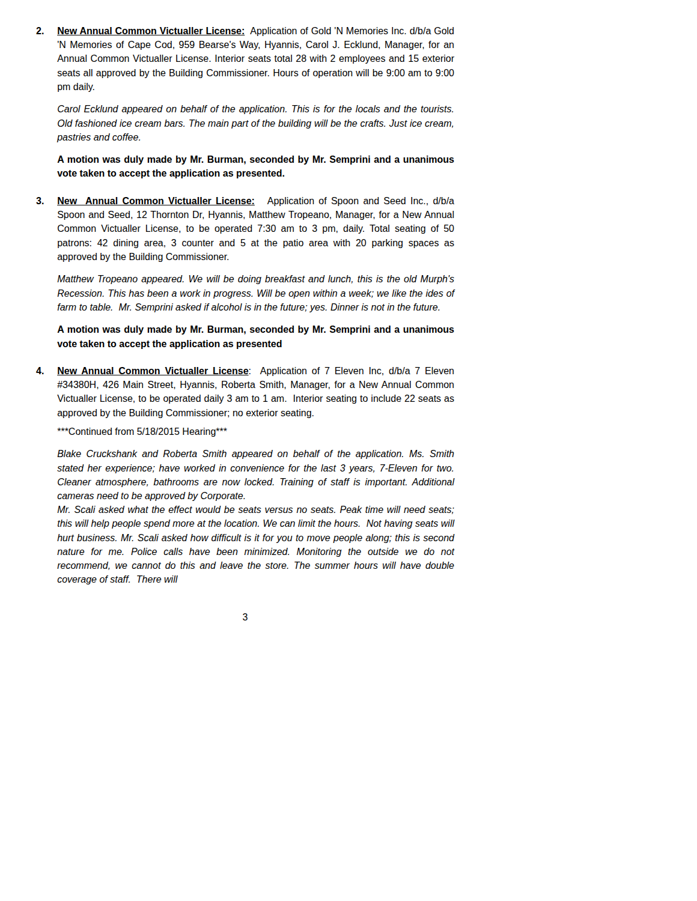New Annual Common Victualler License: Application of Gold 'N Memories Inc. d/b/a Gold 'N Memories of Cape Cod, 959 Bearse's Way, Hyannis, Carol J. Ecklund, Manager, for an Annual Common Victualler License. Interior seats total 28 with 2 employees and 15 exterior seats all approved by the Building Commissioner. Hours of operation will be 9:00 am to 9:00 pm daily.
Carol Ecklund appeared on behalf of the application. This is for the locals and the tourists. Old fashioned ice cream bars. The main part of the building will be the crafts. Just ice cream, pastries and coffee.
A motion was duly made by Mr. Burman, seconded by Mr. Semprini and a unanimous vote taken to accept the application as presented.
New Annual Common Victualler License: Application of Spoon and Seed Inc., d/b/a Spoon and Seed, 12 Thornton Dr, Hyannis, Matthew Tropeano, Manager, for a New Annual Common Victualler License, to be operated 7:30 am to 3 pm, daily. Total seating of 50 patrons: 42 dining area, 3 counter and 5 at the patio area with 20 parking spaces as approved by the Building Commissioner.
Matthew Tropeano appeared. We will be doing breakfast and lunch, this is the old Murph's Recession. This has been a work in progress. Will be open within a week; we like the ides of farm to table. Mr. Semprini asked if alcohol is in the future; yes. Dinner is not in the future.
A motion was duly made by Mr. Burman, seconded by Mr. Semprini and a unanimous vote taken to accept the application as presented
New Annual Common Victualler License: Application of 7 Eleven Inc, d/b/a 7 Eleven #34380H, 426 Main Street, Hyannis, Roberta Smith, Manager, for a New Annual Common Victualler License, to be operated daily 3 am to 1 am. Interior seating to include 22 seats as approved by the Building Commissioner; no exterior seating.
***Continued from 5/18/2015 Hearing***
Blake Cruckshank and Roberta Smith appeared on behalf of the application. Ms. Smith stated her experience; have worked in convenience for the last 3 years, 7-Eleven for two. Cleaner atmosphere, bathrooms are now locked. Training of staff is important. Additional cameras need to be approved by Corporate.
Mr. Scali asked what the effect would be seats versus no seats. Peak time will need seats; this will help people spend more at the location. We can limit the hours. Not having seats will hurt business. Mr. Scali asked how difficult is it for you to move people along; this is second nature for me. Police calls have been minimized. Monitoring the outside we do not recommend, we cannot do this and leave the store. The summer hours will have double coverage of staff. There will
3